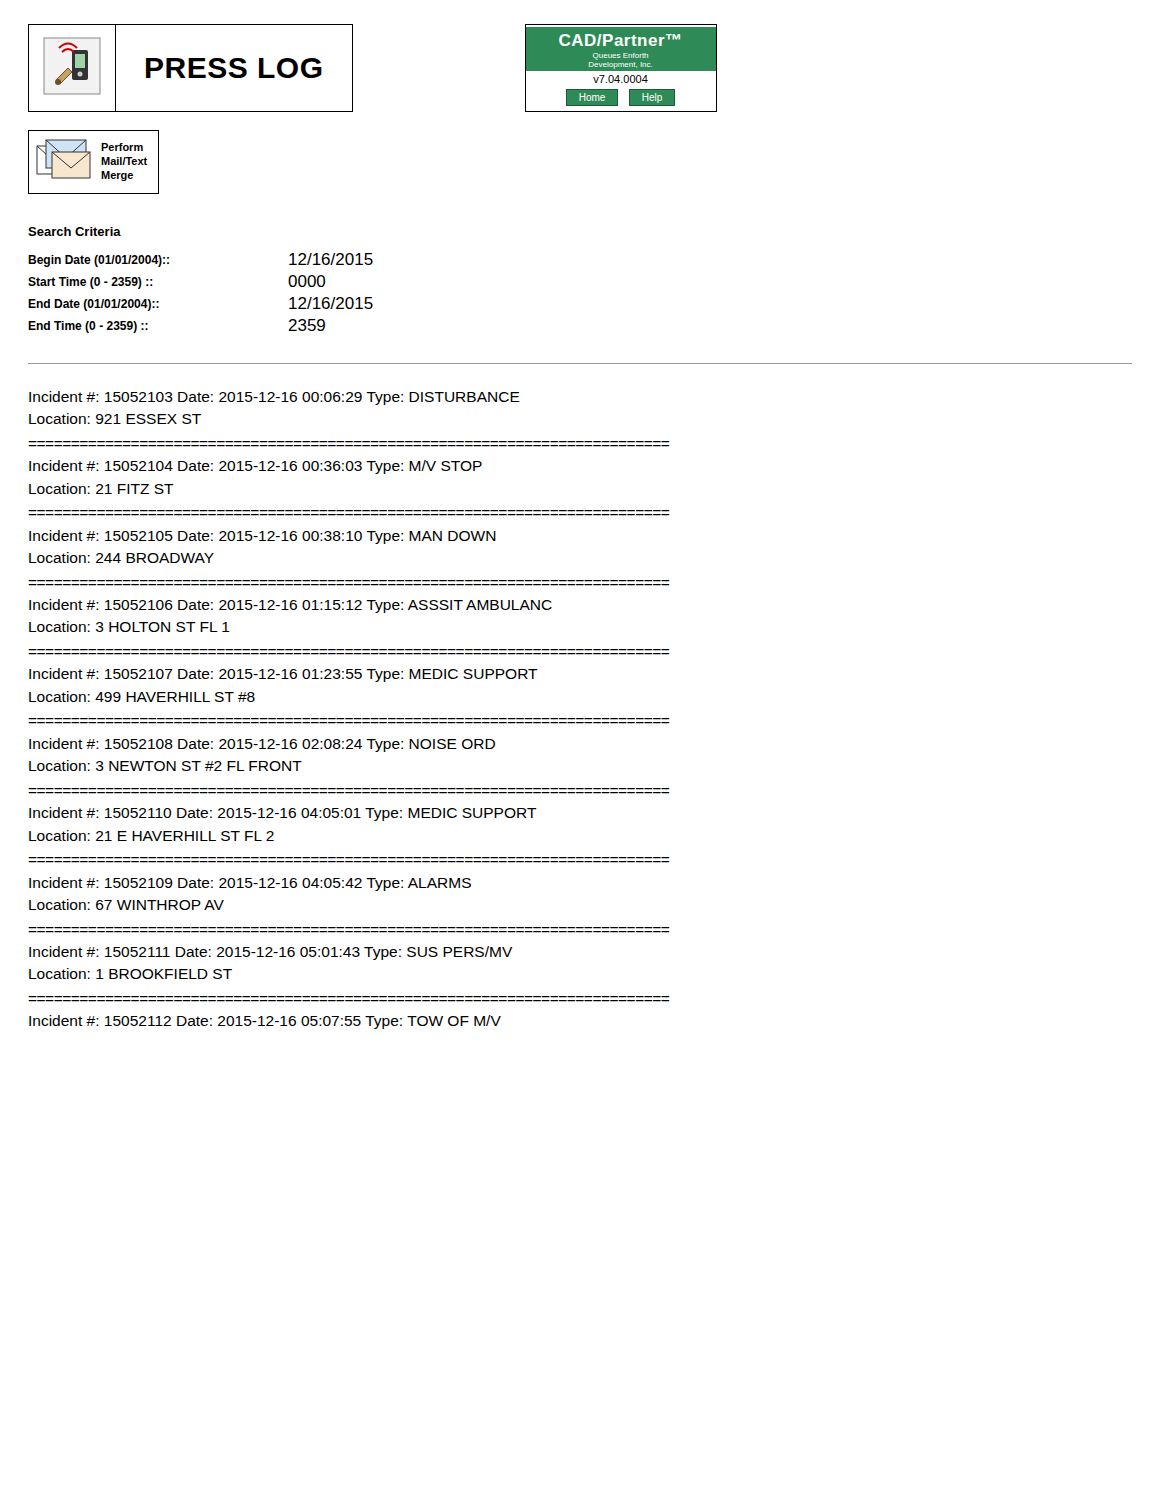| | PRESS LOG | | CAD/Partner™ Queues Enforth Development, Inc. v7.04.0004 Home Help |
| | Perform Mail/Text Merge |
Search Criteria
| Begin Date (01/01/2004):: | 12/16/2015 |
| Start Time (0 - 2359) :: | 0000 |
| End Date (01/01/2004):: | 12/16/2015 |
| End Time (0 - 2359) :: | 2359 |
Incident #: 15052103 Date: 2015-12-16 00:06:29 Type: DISTURBANCE
Location: 921 ESSEX ST
===========================================================================
Incident #: 15052104 Date: 2015-12-16 00:36:03 Type: M/V STOP
Location: 21 FITZ ST
===========================================================================
Incident #: 15052105 Date: 2015-12-16 00:38:10 Type: MAN DOWN
Location: 244 BROADWAY
===========================================================================
Incident #: 15052106 Date: 2015-12-16 01:15:12 Type: ASSSIT AMBULANC
Location: 3 HOLTON ST FL 1
===========================================================================
Incident #: 15052107 Date: 2015-12-16 01:23:55 Type: MEDIC SUPPORT
Location: 499 HAVERHILL ST #8
===========================================================================
Incident #: 15052108 Date: 2015-12-16 02:08:24 Type: NOISE ORD
Location: 3 NEWTON ST #2 FL FRONT
===========================================================================
Incident #: 15052110 Date: 2015-12-16 04:05:01 Type: MEDIC SUPPORT
Location: 21 E HAVERHILL ST FL 2
===========================================================================
Incident #: 15052109 Date: 2015-12-16 04:05:42 Type: ALARMS
Location: 67 WINTHROP AV
===========================================================================
Incident #: 15052111 Date: 2015-12-16 05:01:43 Type: SUS PERS/MV
Location: 1 BROOKFIELD ST
===========================================================================
Incident #: 15052112 Date: 2015-12-16 05:07:55 Type: TOW OF M/V